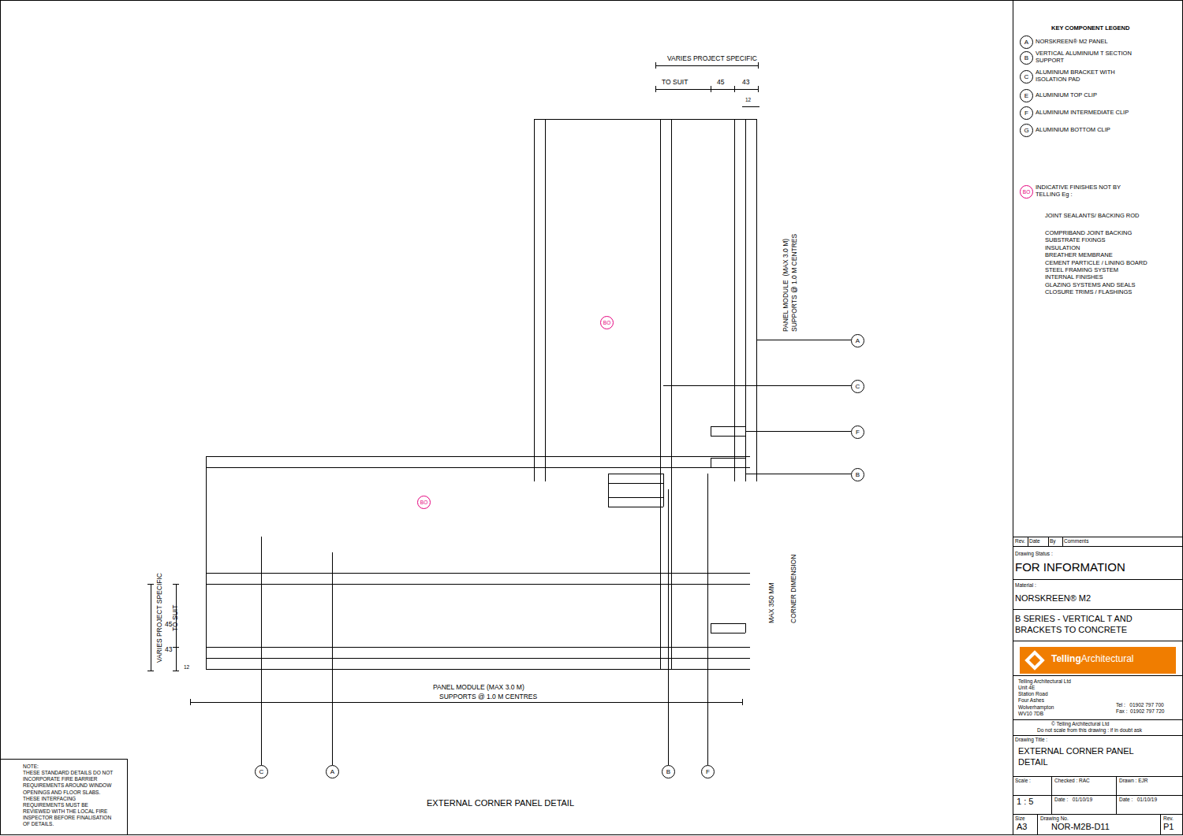VARIES PROJECT SPECIFIC
TO SUIT
45
43
12
VARIES PROJECT SPECIFIC
TO SUIT
45
43
12
PANEL MODULE (MAX 3.0 M) SUPPORTS @ 1.0 M CENTRES
MAX 350 MM
CORNER DIMENSION
PANEL MODULE (MAX 3.0 M)
SUPPORTS @ 1.0 M CENTRES
A
C
F
B
C
A
B
F
BO
BO
EXTERNAL CORNER PANEL DETAIL
NOTE: THESE STANDARD DETAILS DO NOT INCORPORATE FIRE BARRIER REQUIREMENTS AROUND WINDOW OPENINGS AND FLOOR SLABS. THESE INTERFACING REQUIREMENTS MUST BE REVIEWED WITH THE LOCAL FIRE INSPECTOR BEFORE FINALISATION OF DETAILS.
KEY COMPONENT LEGEND
A
NORSKREEN® M2 PANEL
B
VERTICAL ALUMINIUM T SECTION SUPPORT
C
ALUMINIUM BRACKET WITH ISOLATION PAD
E
ALUMINIUM TOP CLIP
F
ALUMINIUM INTERMEDIATE CLIP
G
ALUMINIUM BOTTOM CLIP
BO
INDICATIVE FINISHES NOT BY TELLING Eg :
JOINT SEALANTS/ BACKING ROD
COMPRIBAND JOINT BACKING SUBSTRATE FIXINGS INSULATION BREATHER MEMBRANE CEMENT PARTICLE / LINING BOARD STEEL FRAMING SYSTEM INTERNAL FINISHES GLAZING SYSTEMS AND SEALS CLOSURE TRIMS / FLASHINGS
Rev.
Date
By
Comments
Drawing Status :
FOR INFORMATION
Material :
NORSKREEN® M2
B SERIES - VERTICAL T AND BRACKETS TO CONCRETE
TellingArchitectural
Telling Architectural Ltd Unit 4E Station Road Four Ashes Wolverhampton WV10 7DB
Tel : 01902 797 700 Fax : 01902 797 720
© Telling Architectural Ltd
Do not scale from this drawing : if in doubt ask
Drawing Title :
EXTERNAL CORNER PANEL DETAIL
Scale :
1 : 5
Checked : RAC
Drawn : EJR
Date : 01/10/19
Date : 01/10/19
Size
Drawing No.
Rev.
A3
NOR-M2B-D11
P1